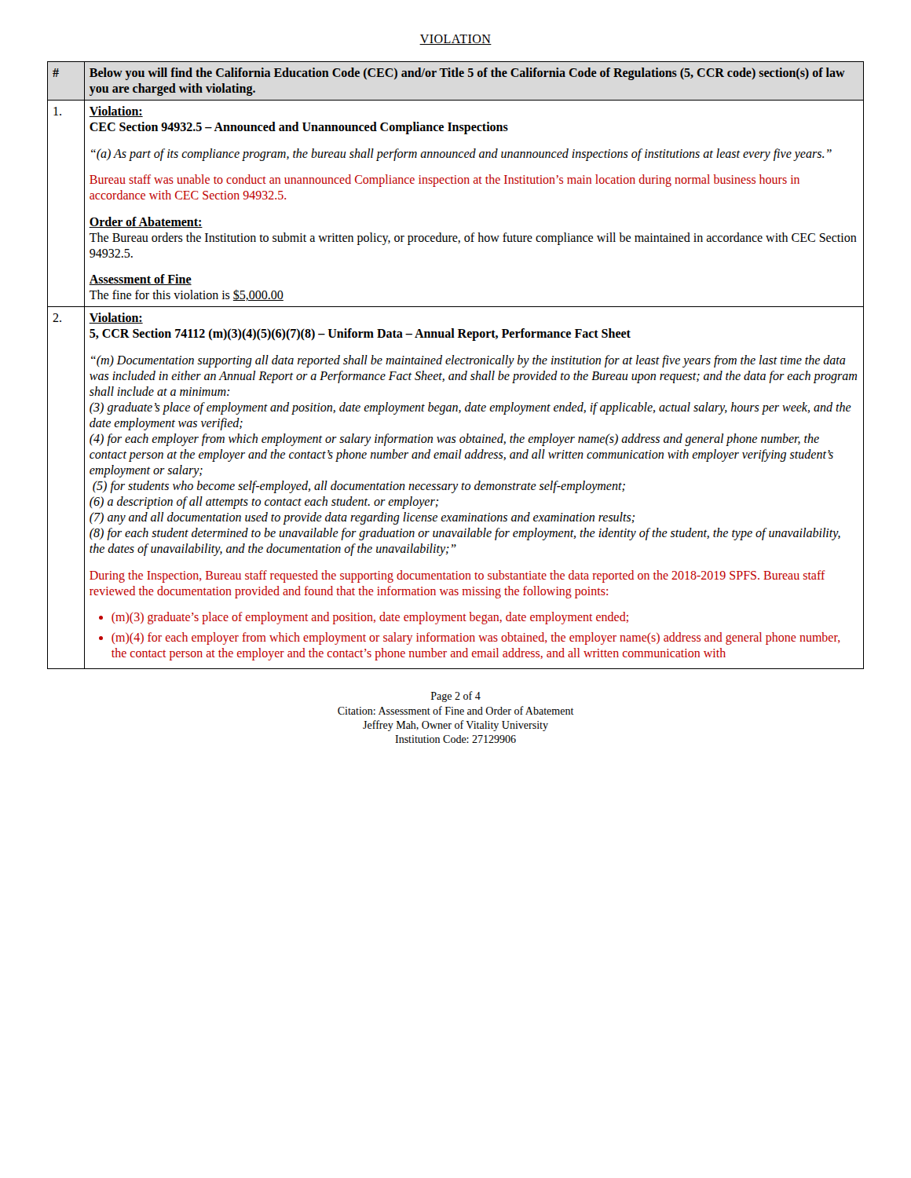VIOLATION
| # | Below you will find the California Education Code (CEC) and/or Title 5 of the California Code of Regulations (5, CCR code) section(s) of law you are charged with violating. |
| --- | --- |
| 1. | Violation: CEC Section 94932.5 – Announced and Unannounced Compliance Inspections “(a) As part of its compliance program, the bureau shall perform announced and unannounced inspections of institutions at least every five years.” Bureau staff was unable to conduct an unannounced Compliance inspection at the Institution’s main location during normal business hours in accordance with CEC Section 94932.5. Order of Abatement: The Bureau orders the Institution to submit a written policy, or procedure, of how future compliance will be maintained in accordance with CEC Section 94932.5. Assessment of Fine The fine for this violation is $5,000.00 |
| 2. | Violation: 5, CCR Section 74112 (m)(3)(4)(5)(6)(7)(8) – Uniform Data – Annual Report, Performance Fact Sheet “(m) Documentation supporting all data reported shall be maintained electronically by the institution for at least five years from the last time the data was included in either an Annual Report or a Performance Fact Sheet, and shall be provided to the Bureau upon request; and the data for each program shall include at a minimum: (3) graduate’s place of employment and position, date employment began, date employment ended, if applicable, actual salary, hours per week, and the date employment was verified; (4) for each employer from which employment or salary information was obtained, the employer name(s) address and general phone number, the contact person at the employer and the contact’s phone number and email address, and all written communication with employer verifying student’s employment or salary; (5) for students who become self-employed, all documentation necessary to demonstrate self-employment; (6) a description of all attempts to contact each student. or employer; (7) any and all documentation used to provide data regarding license examinations and examination results; (8) for each student determined to be unavailable for graduation or unavailable for employment, the identity of the student, the type of unavailability, the dates of unavailability, and the documentation of the unavailability;” During the Inspection, Bureau staff requested the supporting documentation to substantiate the data reported on the 2018-2019 SPFS. Bureau staff reviewed the documentation provided and found that the information was missing the following points: (m)(3) graduate’s place of employment and position, date employment began, date employment ended; (m)(4) for each employer from which employment or salary information was obtained, the employer name(s) address and general phone number, the contact person at the employer and the contact’s phone number and email address, and all written communication with |
Page 2 of 4
Citation: Assessment of Fine and Order of Abatement
Jeffrey Mah, Owner of Vitality University
Institution Code: 27129906